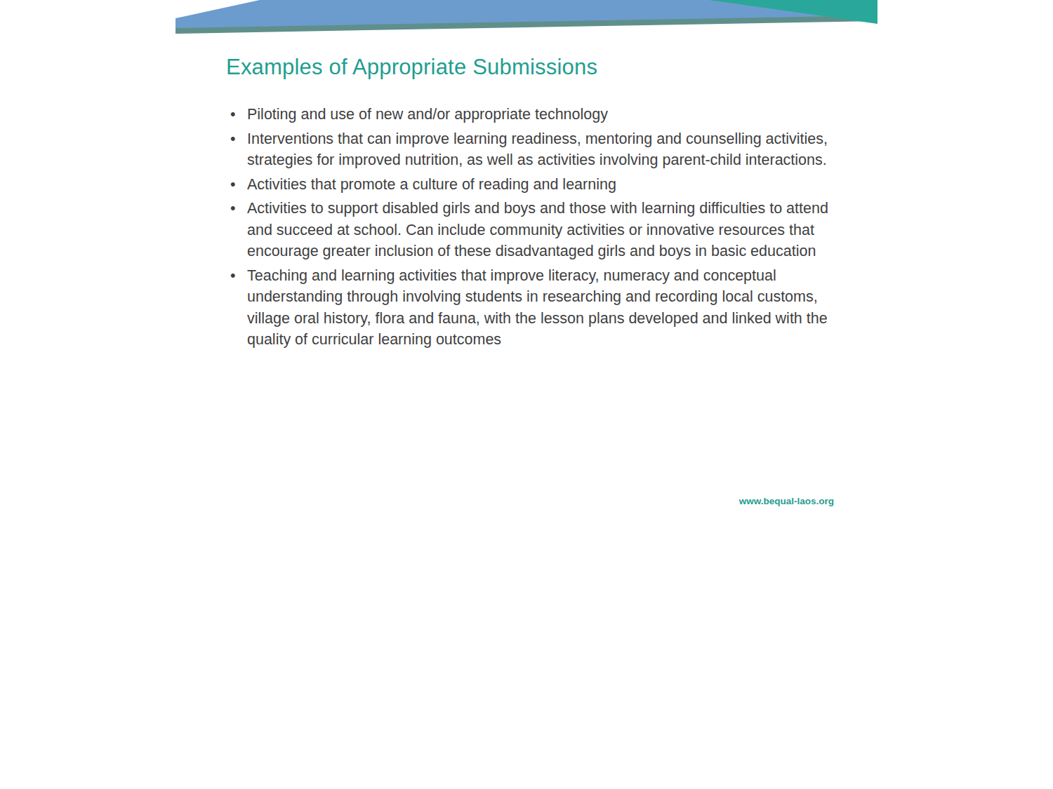Examples of Appropriate Submissions
Piloting and use of new and/or appropriate technology
Interventions that can improve learning readiness, mentoring and counselling activities, strategies for improved nutrition, as well as activities involving parent-child interactions.
Activities that promote a culture of reading and learning
Activities to support disabled girls and boys and those with learning difficulties to attend and succeed at school. Can include community activities or innovative resources that encourage greater inclusion of these disadvantaged girls and boys in basic education
Teaching and learning activities that improve literacy, numeracy and conceptual understanding through involving students in researching and recording local customs, village oral history, flora and fauna, with the lesson plans developed and linked with the quality of curricular learning outcomes
www.bequal-laos.org